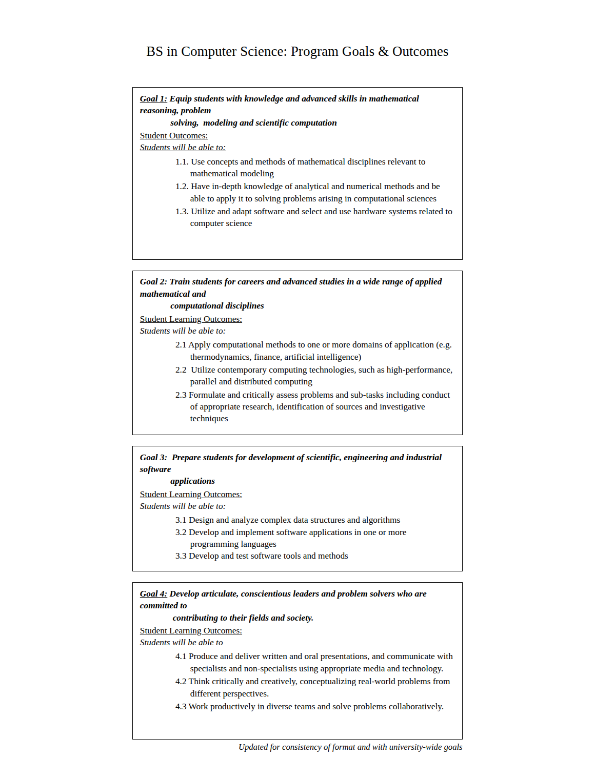BS in Computer Science: Program Goals & Outcomes
Goal 1: Equip students with knowledge and advanced skills in mathematical reasoning, problem solving, modeling and scientific computation
Student Outcomes:
Students will be able to:
1.1. Use concepts and methods of mathematical disciplines relevant to mathematical modeling
1.2. Have in-depth knowledge of analytical and numerical methods and be able to apply it to solving problems arising in computational sciences
1.3. Utilize and adapt software and select and use hardware systems related to computer science
Goal 2: Train students for careers and advanced studies in a wide range of applied mathematical and computational disciplines
Student Learning Outcomes:
Students will be able to:
2.1 Apply computational methods to one or more domains of application (e.g. thermodynamics, finance, artificial intelligence)
2.2 Utilize contemporary computing technologies, such as high-performance, parallel and distributed computing
2.3 Formulate and critically assess problems and sub-tasks including conduct of appropriate research, identification of sources and investigative techniques
Goal 3: Prepare students for development of scientific, engineering and industrial software applications
Student Learning Outcomes:
Students will be able to:
3.1 Design and analyze complex data structures and algorithms
3.2 Develop and implement software applications in one or more programming languages
3.3 Develop and test software tools and methods
Goal 4: Develop articulate, conscientious leaders and problem solvers who are committed to contributing to their fields and society.
Student Learning Outcomes:
Students will be able to
4.1 Produce and deliver written and oral presentations, and communicate with specialists and non-specialists using appropriate media and technology.
4.2 Think critically and creatively, conceptualizing real-world problems from different perspectives.
4.3 Work productively in diverse teams and solve problems collaboratively.
Updated for consistency of format and with university-wide goals